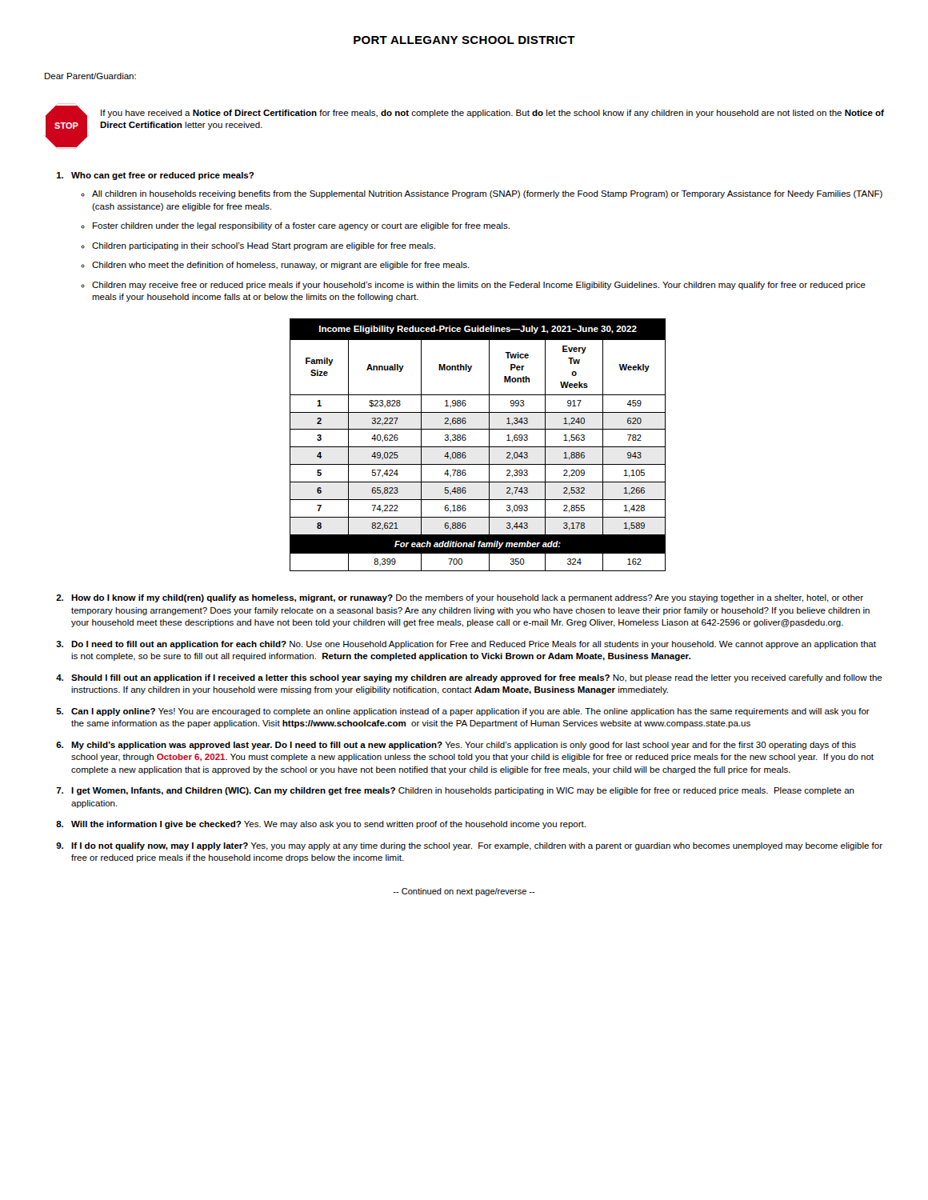PORT ALLEGANY SCHOOL DISTRICT
Dear Parent/Guardian:
STOP
If you have received a Notice of Direct Certification for free meals, do not complete the application. But do let the school know if any children in your household are not listed on the Notice of Direct Certification letter you received.
Who can get free or reduced price meals?
All children in households receiving benefits from the Supplemental Nutrition Assistance Program (SNAP) (formerly the Food Stamp Program) or Temporary Assistance for Needy Families (TANF) (cash assistance) are eligible for free meals.
Foster children under the legal responsibility of a foster care agency or court are eligible for free meals.
Children participating in their school’s Head Start program are eligible for free meals.
Children who meet the definition of homeless, runaway, or migrant are eligible for free meals.
Children may receive free or reduced price meals if your household’s income is within the limits on the Federal Income Eligibility Guidelines. Your children may qualify for free or reduced price meals if your household income falls at or below the limits on the following chart.
| Income Eligibility Reduced-Price Guidelines—July 1, 2021–June 30, 2022 |
| --- |
| Family Size | Annually | Monthly | Twice Per Month | Every Tw o Weeks | Weekly |
| 1 | $23,828 | 1,986 | 993 | 917 | 459 |
| 2 | 32,227 | 2,686 | 1,343 | 1,240 | 620 |
| 3 | 40,626 | 3,386 | 1,693 | 1,563 | 782 |
| 4 | 49,025 | 4,086 | 2,043 | 1,886 | 943 |
| 5 | 57,424 | 4,786 | 2,393 | 2,209 | 1,105 |
| 6 | 65,823 | 5,486 | 2,743 | 2,532 | 1,266 |
| 7 | 74,222 | 6,186 | 3,093 | 2,855 | 1,428 |
| 8 | 82,621 | 6,886 | 3,443 | 3,178 | 1,589 |
| For each additional family member add: |
| | 8,399 | 700 | 350 | 324 | 162 |
How do I know if my child(ren) qualify as homeless, migrant, or runaway? Do the members of your household lack a permanent address? Are you staying together in a shelter, hotel, or other temporary housing arrangement? Does your family relocate on a seasonal basis? Are any children living with you who have chosen to leave their prior family or household? If you believe children in your household meet these descriptions and have not been told your children will get free meals, please call or e-mail Mr. Greg Oliver, Homeless Liason at 642-2596 or goliver@pasdedu.org.
Do I need to fill out an application for each child? No. Use one Household Application for Free and Reduced Price Meals for all students in your household. We cannot approve an application that is not complete, so be sure to fill out all required information. Return the completed application to Vicki Brown or Adam Moate, Business Manager.
Should I fill out an application if I received a letter this school year saying my children are already approved for free meals? No, but please read the letter you received carefully and follow the instructions. If any children in your household were missing from your eligibility notification, contact Adam Moate, Business Manager immediately.
Can I apply online? Yes! You are encouraged to complete an online application instead of a paper application if you are able. The online application has the same requirements and will ask you for the same information as the paper application. Visit https://www.schoolcafe.com or visit the PA Department of Human Services website at www.compass.state.pa.us
My child’s application was approved last year. Do I need to fill out a new application? Yes. Your child’s application is only good for last school year and for the first 30 operating days of this school year, through October 6, 2021. You must complete a new application unless the school told you that your child is eligible for free or reduced price meals for the new school year. If you do not complete a new application that is approved by the school or you have not been notified that your child is eligible for free meals, your child will be charged the full price for meals.
I get Women, Infants, and Children (WIC). Can my children get free meals? Children in households participating in WIC may be eligible for free or reduced price meals. Please complete an application.
Will the information I give be checked? Yes. We may also ask you to send written proof of the household income you report.
If I do not qualify now, may I apply later? Yes, you may apply at any time during the school year. For example, children with a parent or guardian who becomes unemployed may become eligible for free or reduced price meals if the household income drops below the income limit.
-- Continued on next page/reverse --